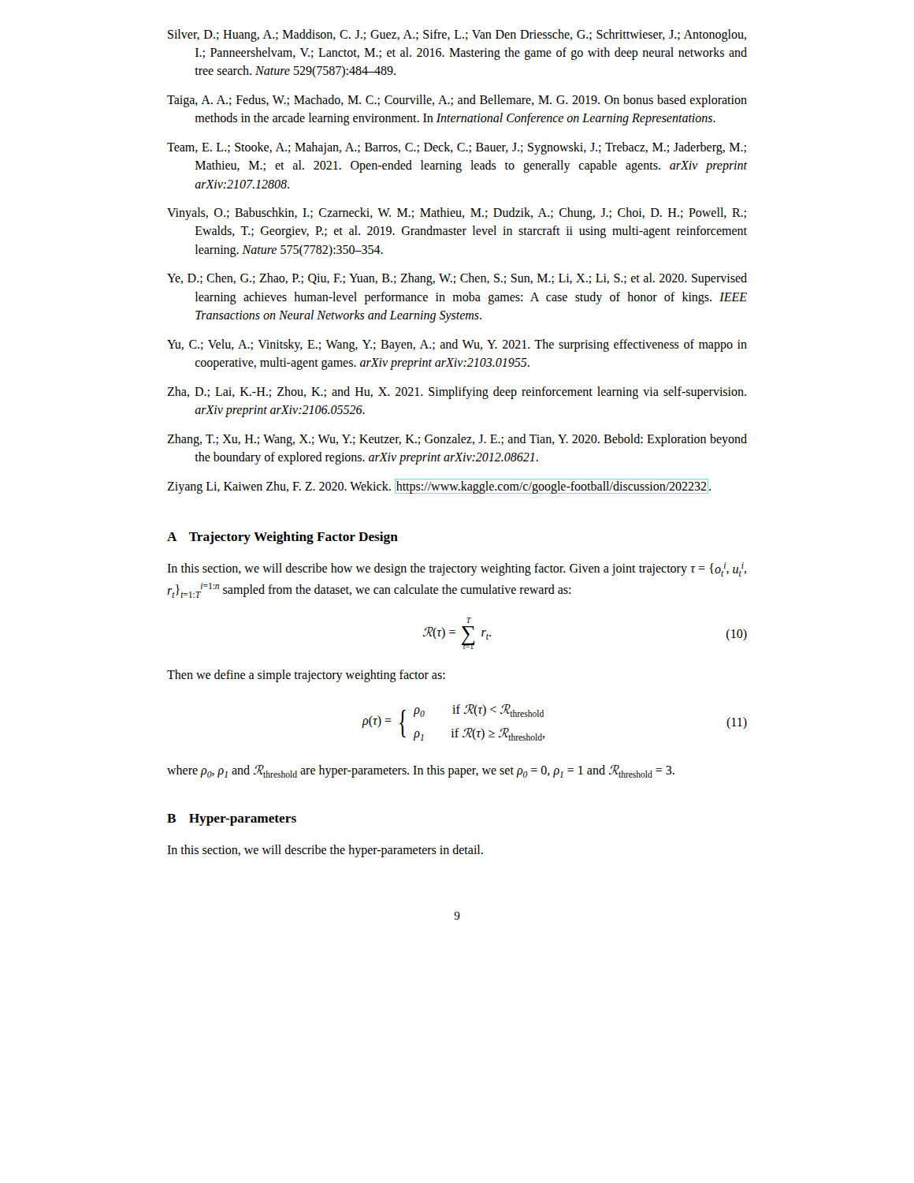Silver, D.; Huang, A.; Maddison, C. J.; Guez, A.; Sifre, L.; Van Den Driessche, G.; Schrittwieser, J.; Antonoglou, I.; Panneershelvam, V.; Lanctot, M.; et al. 2016. Mastering the game of go with deep neural networks and tree search. Nature 529(7587):484–489.
Taiga, A. A.; Fedus, W.; Machado, M. C.; Courville, A.; and Bellemare, M. G. 2019. On bonus based exploration methods in the arcade learning environment. In International Conference on Learning Representations.
Team, E. L.; Stooke, A.; Mahajan, A.; Barros, C.; Deck, C.; Bauer, J.; Sygnowski, J.; Trebacz, M.; Jaderberg, M.; Mathieu, M.; et al. 2021. Open-ended learning leads to generally capable agents. arXiv preprint arXiv:2107.12808.
Vinyals, O.; Babuschkin, I.; Czarnecki, W. M.; Mathieu, M.; Dudzik, A.; Chung, J.; Choi, D. H.; Powell, R.; Ewalds, T.; Georgiev, P.; et al. 2019. Grandmaster level in starcraft ii using multi-agent reinforcement learning. Nature 575(7782):350–354.
Ye, D.; Chen, G.; Zhao, P.; Qiu, F.; Yuan, B.; Zhang, W.; Chen, S.; Sun, M.; Li, X.; Li, S.; et al. 2020. Supervised learning achieves human-level performance in moba games: A case study of honor of kings. IEEE Transactions on Neural Networks and Learning Systems.
Yu, C.; Velu, A.; Vinitsky, E.; Wang, Y.; Bayen, A.; and Wu, Y. 2021. The surprising effectiveness of mappo in cooperative, multi-agent games. arXiv preprint arXiv:2103.01955.
Zha, D.; Lai, K.-H.; Zhou, K.; and Hu, X. 2021. Simplifying deep reinforcement learning via self-supervision. arXiv preprint arXiv:2106.05526.
Zhang, T.; Xu, H.; Wang, X.; Wu, Y.; Keutzer, K.; Gonzalez, J. E.; and Tian, Y. 2020. Bebold: Exploration beyond the boundary of explored regions. arXiv preprint arXiv:2012.08621.
Ziyang Li, Kaiwen Zhu, F. Z. 2020. Wekick. https://www.kaggle.com/c/google-football/discussion/202232.
ATrajectory Weighting Factor Design
In this section, we will describe how we design the trajectory weighting factor. Given a joint trajectory τ = {oti, uti, rt}t=1:Ti=1:n sampled from the dataset, we can calculate the cumulative reward as:
ℛ(τ) = T ∑ t=1 rt.
(10)
Then we define a simple trajectory weighting factor as:
ρ(τ) = {
| ρ 0 | if ℛ ( τ ) < ℛ threshold |
| ρ 1 | if ℛ ( τ ) ≥ ℛ threshold , |
(11)
where ρ0, ρ1 and ℛthreshold are hyper-parameters. In this paper, we set ρ0 = 0, ρ1 = 1 and ℛthreshold = 3.
BHyper-parameters
In this section, we will describe the hyper-parameters in detail.
9